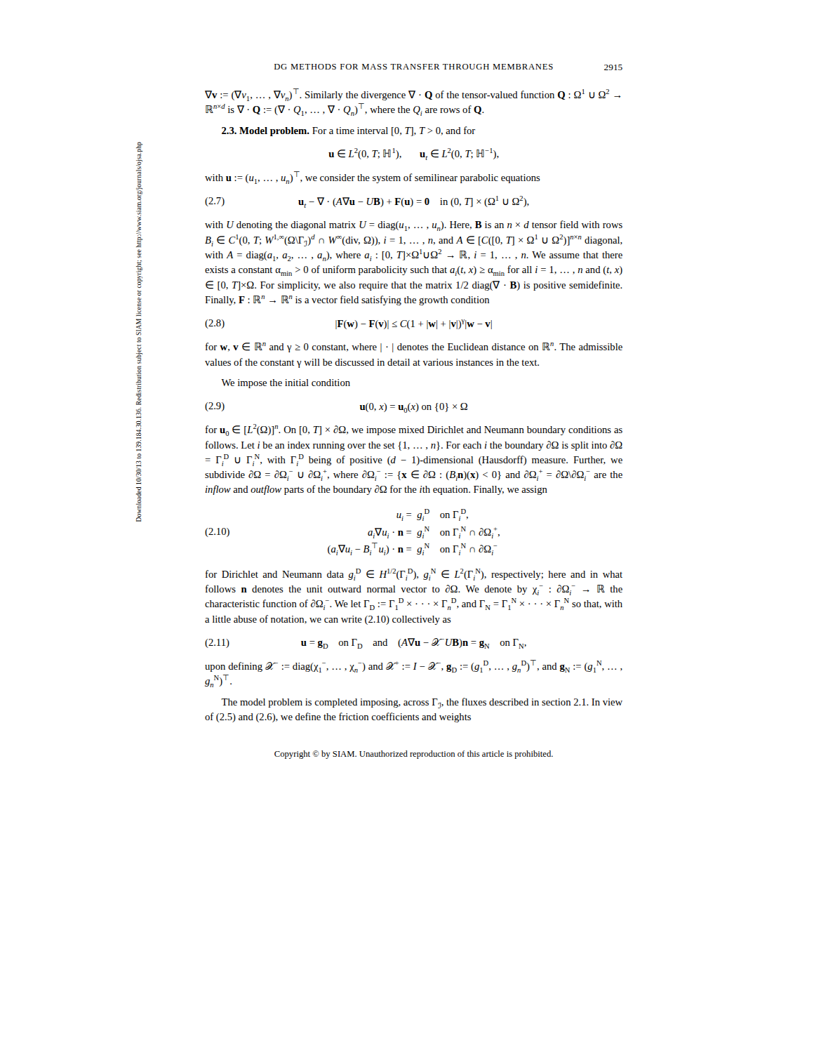Downloaded 10/30/13 to 139.184.30.136. Redistribution subject to SIAM license or copyright; see http://www.siam.org/journals/ojsa.php
DG METHODS FOR MASS TRANSFER THROUGH MEMBRANES2915
∇v := (∇v1, … , ∇vn)⊤. Similarly the divergence ∇ · Q of the tensor-valued function Q : Ω1 ∪ Ω2 → ℝn×d is ∇ · Q := (∇ · Q1, … , ∇ · Qn)⊤, where the Qi are rows of Q.
2.3. Model problem. For a time interval [0, T], T > 0, and for
u ∈ L2(0, T; ℍ1), ut ∈ L2(0, T; ℍ−1),
with u := (u1, … , un)⊤, we consider the system of semilinear parabolic equations
(2.7) ut − ∇ · (A∇u − UB) + F(u) = 0 in (0, T] × (Ω1 ∪ Ω2),
with U denoting the diagonal matrix U = diag(u1, … , un). Here, B is an n × d tensor field with rows Bi ∈ C1(0, T; W1,∞(Ω\Γℐ)d ∩ W∞(div, Ω)), i = 1, … , n, and A ∈ [C([0, T] × Ω1 ∪ Ω2)]n×n diagonal, with A = diag(a1, a2, … , an), where ai : [0, T]×Ω1∪Ω2 → ℝ, i = 1, … , n. We assume that there exists a constant αmin > 0 of uniform parabolicity such that ai(t, x) ≥ αmin for all i = 1, … , n and (t, x) ∈ [0, T]×Ω. For simplicity, we also require that the matrix 1/2 diag(∇ · B) is positive semidefinite. Finally, F : ℝn → ℝn is a vector field satisfying the growth condition
(2.8) |F(w) − F(v)| ≤ C(1 + |w| + |v|)γ|w − v|
for w, v ∈ ℝn and γ ≥ 0 constant, where | · | denotes the Euclidean distance on ℝn. The admissible values of the constant γ will be discussed in detail at various instances in the text.
We impose the initial condition
(2.9) u(0, x) = u0(x) on {0} × Ω
for u0 ∈ [L2(Ω)]n. On [0, T] × ∂Ω, we impose mixed Dirichlet and Neumann boundary conditions as follows. Let i be an index running over the set {1, … , n}. For each i the boundary ∂Ω is split into ∂Ω = ΓiD ∪ ΓiN, with ΓiD being of positive (d − 1)-dimensional (Hausdorff) measure. Further, we subdivide ∂Ω = ∂Ωi− ∪ ∂Ωi+, where ∂Ωi− := {x ∈ ∂Ω : (Bin)(x) < 0} and ∂Ωi+ = ∂Ω\∂Ωi− are the inflow and outflow parts of the boundary ∂Ω for the ith equation. Finally, we assign
(2.10)
ui =giD on ΓiD,
ai∇ui · n =giN on ΓiN ∩ ∂Ωi+,
(ai∇ui − Bi⊤ui) · n =giN on ΓiN ∩ ∂Ωi−
for Dirichlet and Neumann data giD ∈ H1/2(ΓiD), giN ∈ L2(ΓiN), respectively; here and in what follows n denotes the unit outward normal vector to ∂Ω. We denote by χi− : ∂Ωi− → ℝ the characteristic function of ∂Ωi−. We let ΓD := Γ1D × · · · × ΓnD, and ΓN = Γ1N × · · · × ΓnN so that, with a little abuse of notation, we can write (2.10) collectively as
(2.11) u = gD on ΓD and (A∇u − 𝒳−UB)n = gN on ΓN,
upon defining 𝒳− := diag(χ1−, … , χn−) and 𝒳+ := I − 𝒳−, gD := (g1D, … , gnD)⊤, and gN := (g1N, … , gnN)⊤.
The model problem is completed imposing, across Γℐ, the fluxes described in section 2.1. In view of (2.5) and (2.6), we define the friction coefficients and weights
Copyright © by SIAM. Unauthorized reproduction of this article is prohibited.